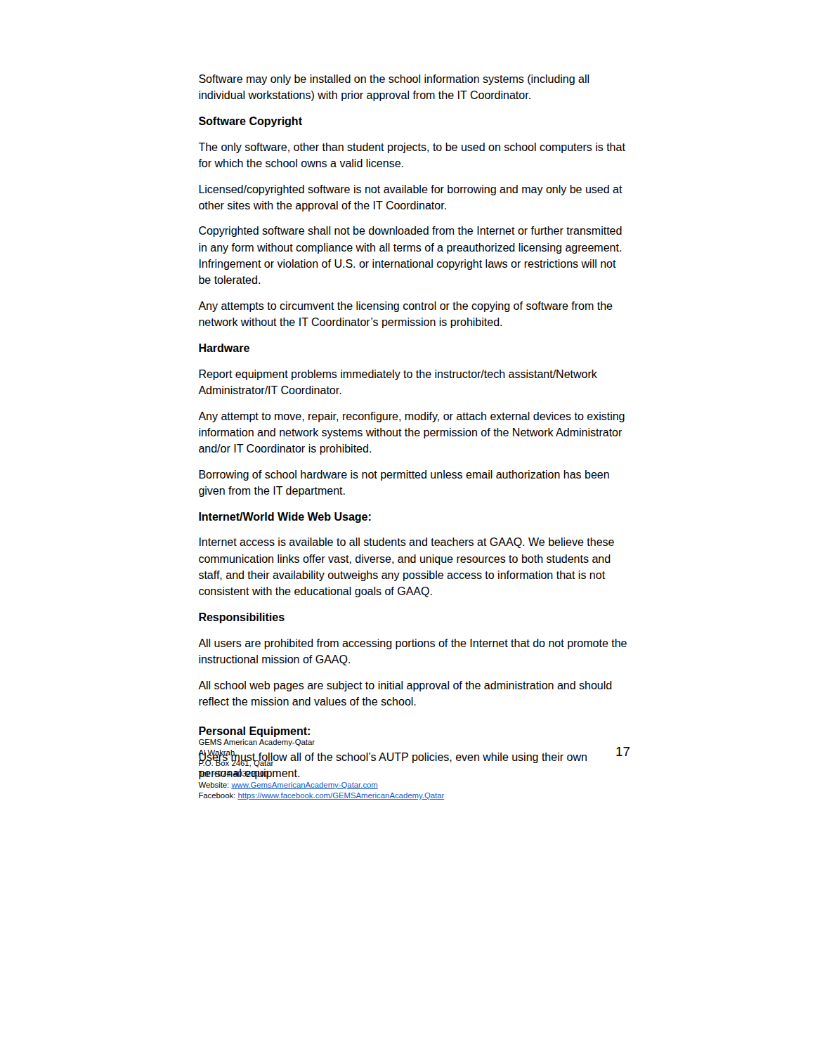Software may only be installed on the school information systems (including all individual workstations) with prior approval from the IT Coordinator.
Software Copyright
The only software, other than student projects, to be used on school computers is that for which the school owns a valid license.
Licensed/copyrighted software is not available for borrowing and may only be used at other sites with the approval of the IT Coordinator.
Copyrighted software shall not be downloaded from the Internet or further transmitted in any form without compliance with all terms of a preauthorized licensing agreement. Infringement or violation of U.S. or international copyright laws or restrictions will not be tolerated.
Any attempts to circumvent the licensing control or the copying of software from the network without the IT Coordinator’s permission is prohibited.
Hardware
Report equipment problems immediately to the instructor/tech assistant/Network Administrator/IT Coordinator.
Any attempt to move, repair, reconfigure, modify, or attach external devices to existing information and network systems without the permission of the Network Administrator and/or IT Coordinator is prohibited.
Borrowing of school hardware is not permitted unless email authorization has been given from the IT department.
Internet/World Wide Web Usage:
Internet access is available to all students and teachers at GAAQ. We believe these communication links offer vast, diverse, and unique resources to both students and staff, and their availability outweighs any possible access to information that is not consistent with the educational goals of GAAQ.
Responsibilities
All users are prohibited from accessing portions of the Internet that do not promote the instructional mission of GAAQ.
All school web pages are subject to initial approval of the administration and should reflect the mission and values of the school.
Personal Equipment:
Users must follow all of the school’s AUTP policies, even while using their own personal equipment.
17
GEMS American Academy-Qatar
Al Wakrah,
P.O. Box 2461, Qatar
Tel: +974 40329000
Website: www.GemsAmericanAcademy-Qatar.com
Facebook: https://www.facebook.com/GEMSAmericanAcademy.Qatar